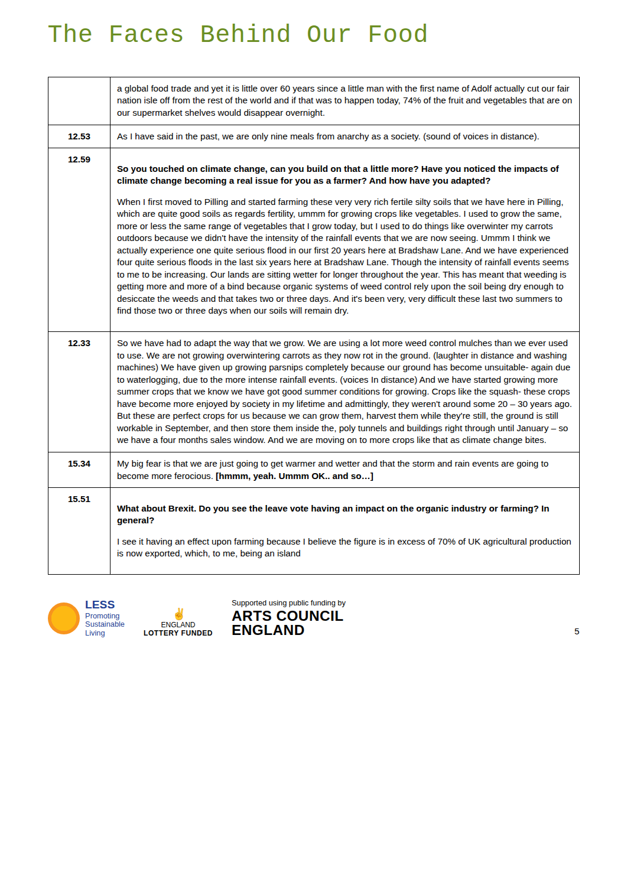The Faces Behind Our Food
| | a global food trade and yet it is little over 60 years since a little man with the first name of Adolf actually cut our fair nation isle off from the rest of the world and if that was to happen today, 74% of the fruit and vegetables that are on our supermarket shelves would disappear overnight. |
| 12.53 | As I have said in the past, we are only nine meals from anarchy as a society. (sound of voices in distance). |
| 12.59 | So you touched on climate change, can you build on that a little more? Have you noticed the impacts of climate change becoming a real issue for you as a farmer? And how have you adapted? When I first moved to Pilling and started farming these very very rich fertile silty soils that we have here in Pilling, which are quite good soils as regards fertility, ummm for growing crops like vegetables. I used to grow the same, more or less the same range of vegetables that I grow today, but I used to do things like overwinter my carrots outdoors because we didn't have the intensity of the rainfall events that we are now seeing. Ummm I think we actually experience one quite serious flood in our first 20 years here at Bradshaw Lane. And we have experienced four quite serious floods in the last six years here at Bradshaw Lane. Though the intensity of rainfall events seems to me to be increasing. Our lands are sitting wetter for longer throughout the year. This has meant that weeding is getting more and more of a bind because organic systems of weed control rely upon the soil being dry enough to desiccate the weeds and that takes two or three days. And it's been very, very difficult these last two summers to find those two or three days when our soils will remain dry. |
| 12.33 | So we have had to adapt the way that we grow. We are using a lot more weed control mulches than we ever used to use. We are not growing overwintering carrots as they now rot in the ground. (laughter in distance and washing machines) We have given up growing parsnips completely because our ground has become unsuitable- again due to waterlogging, due to the more intense rainfall events. (voices In distance) And we have started growing more summer crops that we know we have got good summer conditions for growing. Crops like the squash- these crops have become more enjoyed by society in my lifetime and admittingly, they weren't around some 20 – 30 years ago. But these are perfect crops for us because we can grow them, harvest them while they're still, the ground is still workable in September, and then store them inside the, poly tunnels and buildings right through until January – so we have a four months sales window. And we are moving on to more crops like that as climate change bites. |
| 15.34 | My big fear is that we are just going to get warmer and wetter and that the storm and rain events are going to become more ferocious. [hmmm, yeah. Ummm OK.. and so…] |
| 15.51 | What about Brexit. Do you see the leave vote having an impact on the organic industry or farming? In general? I see it having an effect upon farming because I believe the figure is in excess of 70% of UK agricultural production is now exported, which, to me, being an island |
LESS Promoting
Sustainable
Living
✌
ENGLAND
LOTTERY FUNDED
Supported using public funding by ARTS COUNCIL ENGLAND
5